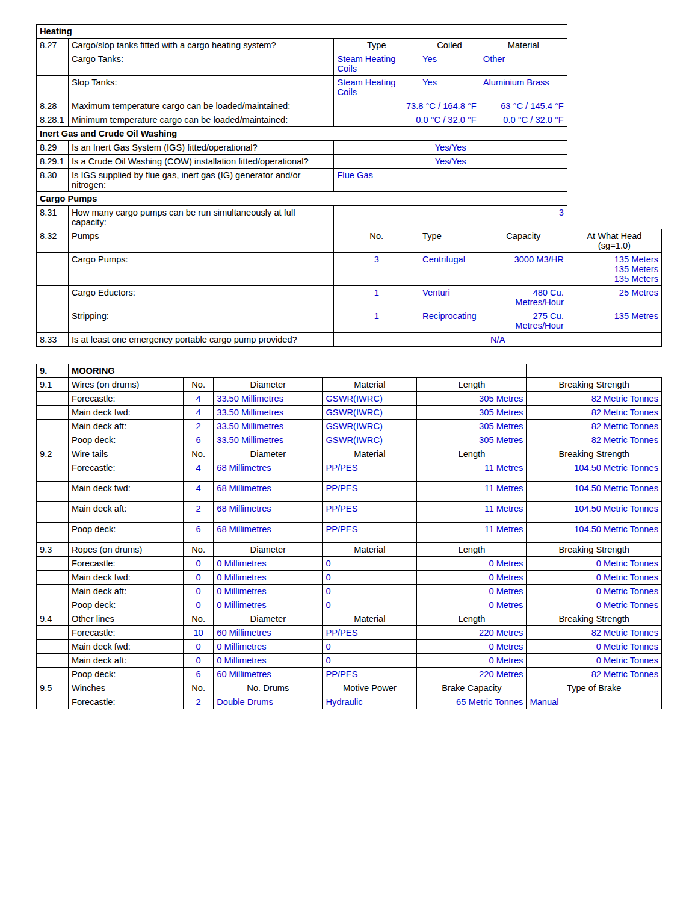| Heating |
| 8.27 | Cargo/slop tanks fitted with a cargo heating system? | Type | Coiled | Material |
| | Cargo Tanks: | Steam Heating Coils | Yes | Other |
| | Slop Tanks: | Steam Heating Coils | Yes | Aluminium Brass |
| 8.28 | Maximum temperature cargo can be loaded/maintained: | 73.8 °C / 164.8 °F | 63 °C / 145.4 °F |
| 8.28.1 | Minimum temperature cargo can be loaded/maintained: | 0.0 °C / 32.0 °F | 0.0 °C / 32.0 °F |
| Inert Gas and Crude Oil Washing |
| 8.29 | Is an Inert Gas System (IGS) fitted/operational? | Yes/Yes |
| 8.29.1 | Is a Crude Oil Washing (COW) installation fitted/operational? | Yes/Yes |
| 8.30 | Is IGS supplied by flue gas, inert gas (IG) generator and/or nitrogen: | Flue Gas |
| Cargo Pumps |
| 8.31 | How many cargo pumps can be run simultaneously at full capacity: | 3 |
| 8.32 | Pumps | No. | Type | Capacity | At What Head (sg=1.0) |
| | Cargo Pumps: | 3 | Centrifugal | 3000 M3/HR | 135 Meters 135 Meters 135 Meters |
| | Cargo Eductors: | 1 | Venturi | 480 Cu. Metres/Hour | 25 Metres |
| | Stripping: | 1 | Reciprocating | 275 Cu. Metres/Hour | 135 Metres |
| 8.33 | Is at least one emergency portable cargo pump provided? | N/A |
| 9. | MOORING |
| 9.1 | Wires (on drums) | No. | Diameter | Material | Length | Breaking Strength |
| | Forecastle: | 4 | 33.50 Millimetres | GSWR(IWRC) | 305 Metres | 82 Metric Tonnes |
| | Main deck fwd: | 4 | 33.50 Millimetres | GSWR(IWRC) | 305 Metres | 82 Metric Tonnes |
| | Main deck aft: | 2 | 33.50 Millimetres | GSWR(IWRC) | 305 Metres | 82 Metric Tonnes |
| | Poop deck: | 6 | 33.50 Millimetres | GSWR(IWRC) | 305 Metres | 82 Metric Tonnes |
| 9.2 | Wire tails | No. | Diameter | Material | Length | Breaking Strength |
| | Forecastle: | 4 | 68 Millimetres | PP/PES | 11 Metres | 104.50 Metric Tonnes |
| | Main deck fwd: | 4 | 68 Millimetres | PP/PES | 11 Metres | 104.50 Metric Tonnes |
| | Main deck aft: | 2 | 68 Millimetres | PP/PES | 11 Metres | 104.50 Metric Tonnes |
| | Poop deck: | 6 | 68 Millimetres | PP/PES | 11 Metres | 104.50 Metric Tonnes |
| 9.3 | Ropes (on drums) | No. | Diameter | Material | Length | Breaking Strength |
| | Forecastle: | 0 | 0 Millimetres | 0 | 0 Metres | 0 Metric Tonnes |
| | Main deck fwd: | 0 | 0 Millimetres | 0 | 0 Metres | 0 Metric Tonnes |
| | Main deck aft: | 0 | 0 Millimetres | 0 | 0 Metres | 0 Metric Tonnes |
| | Poop deck: | 0 | 0 Millimetres | 0 | 0 Metres | 0 Metric Tonnes |
| 9.4 | Other lines | No. | Diameter | Material | Length | Breaking Strength |
| | Forecastle: | 10 | 60 Millimetres | PP/PES | 220 Metres | 82 Metric Tonnes |
| | Main deck fwd: | 0 | 0 Millimetres | 0 | 0 Metres | 0 Metric Tonnes |
| | Main deck aft: | 0 | 0 Millimetres | 0 | 0 Metres | 0 Metric Tonnes |
| | Poop deck: | 6 | 60 Millimetres | PP/PES | 220 Metres | 82 Metric Tonnes |
| 9.5 | Winches | No. | No. Drums | Motive Power | Brake Capacity | Type of Brake |
| | Forecastle: | 2 | Double Drums | Hydraulic | 65 Metric Tonnes | Manual |